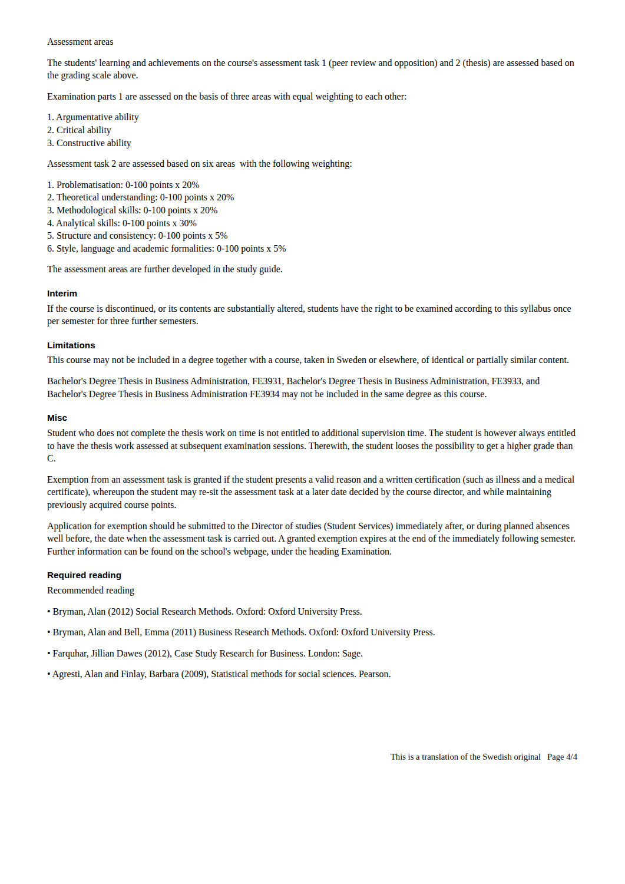Assessment areas
The students' learning and achievements on the course's assessment task 1 (peer review and opposition) and 2 (thesis) are assessed based on the grading scale above.
Examination parts 1 are assessed on the basis of three areas with equal weighting to each other:
1. Argumentative ability
2. Critical ability
3. Constructive ability
Assessment task 2 are assessed based on six areas with the following weighting:
1. Problematisation: 0-100 points x 20%
2. Theoretical understanding: 0-100 points x 20%
3. Methodological skills: 0-100 points x 20%
4. Analytical skills: 0-100 points x 30%
5. Structure and consistency: 0-100 points x 5%
6. Style, language and academic formalities: 0-100 points x 5%
The assessment areas are further developed in the study guide.
Interim
If the course is discontinued, or its contents are substantially altered, students have the right to be examined according to this syllabus once per semester for three further semesters.
Limitations
This course may not be included in a degree together with a course, taken in Sweden or elsewhere, of identical or partially similar content.
Bachelor's Degree Thesis in Business Administration, FE3931, Bachelor's Degree Thesis in Business Administration, FE3933, and Bachelor's Degree Thesis in Business Administration FE3934 may not be included in the same degree as this course.
Misc
Student who does not complete the thesis work on time is not entitled to additional supervision time. The student is however always entitled to have the thesis work assessed at subsequent examination sessions. Therewith, the student looses the possibility to get a higher grade than C.
Exemption from an assessment task is granted if the student presents a valid reason and a written certification (such as illness and a medical certificate), whereupon the student may re-sit the assessment task at a later date decided by the course director, and while maintaining previously acquired course points.
Application for exemption should be submitted to the Director of studies (Student Services) immediately after, or during planned absences well before, the date when the assessment task is carried out. A granted exemption expires at the end of the immediately following semester. Further information can be found on the school's webpage, under the heading Examination.
Required reading
Recommended reading
• Bryman, Alan (2012) Social Research Methods. Oxford: Oxford University Press.
• Bryman, Alan and Bell, Emma (2011) Business Research Methods. Oxford: Oxford University Press.
• Farquhar, Jillian Dawes (2012), Case Study Research for Business. London: Sage.
• Agresti, Alan and Finlay, Barbara (2009), Statistical methods for social sciences. Pearson.
This is a translation of the Swedish original Page 4/4